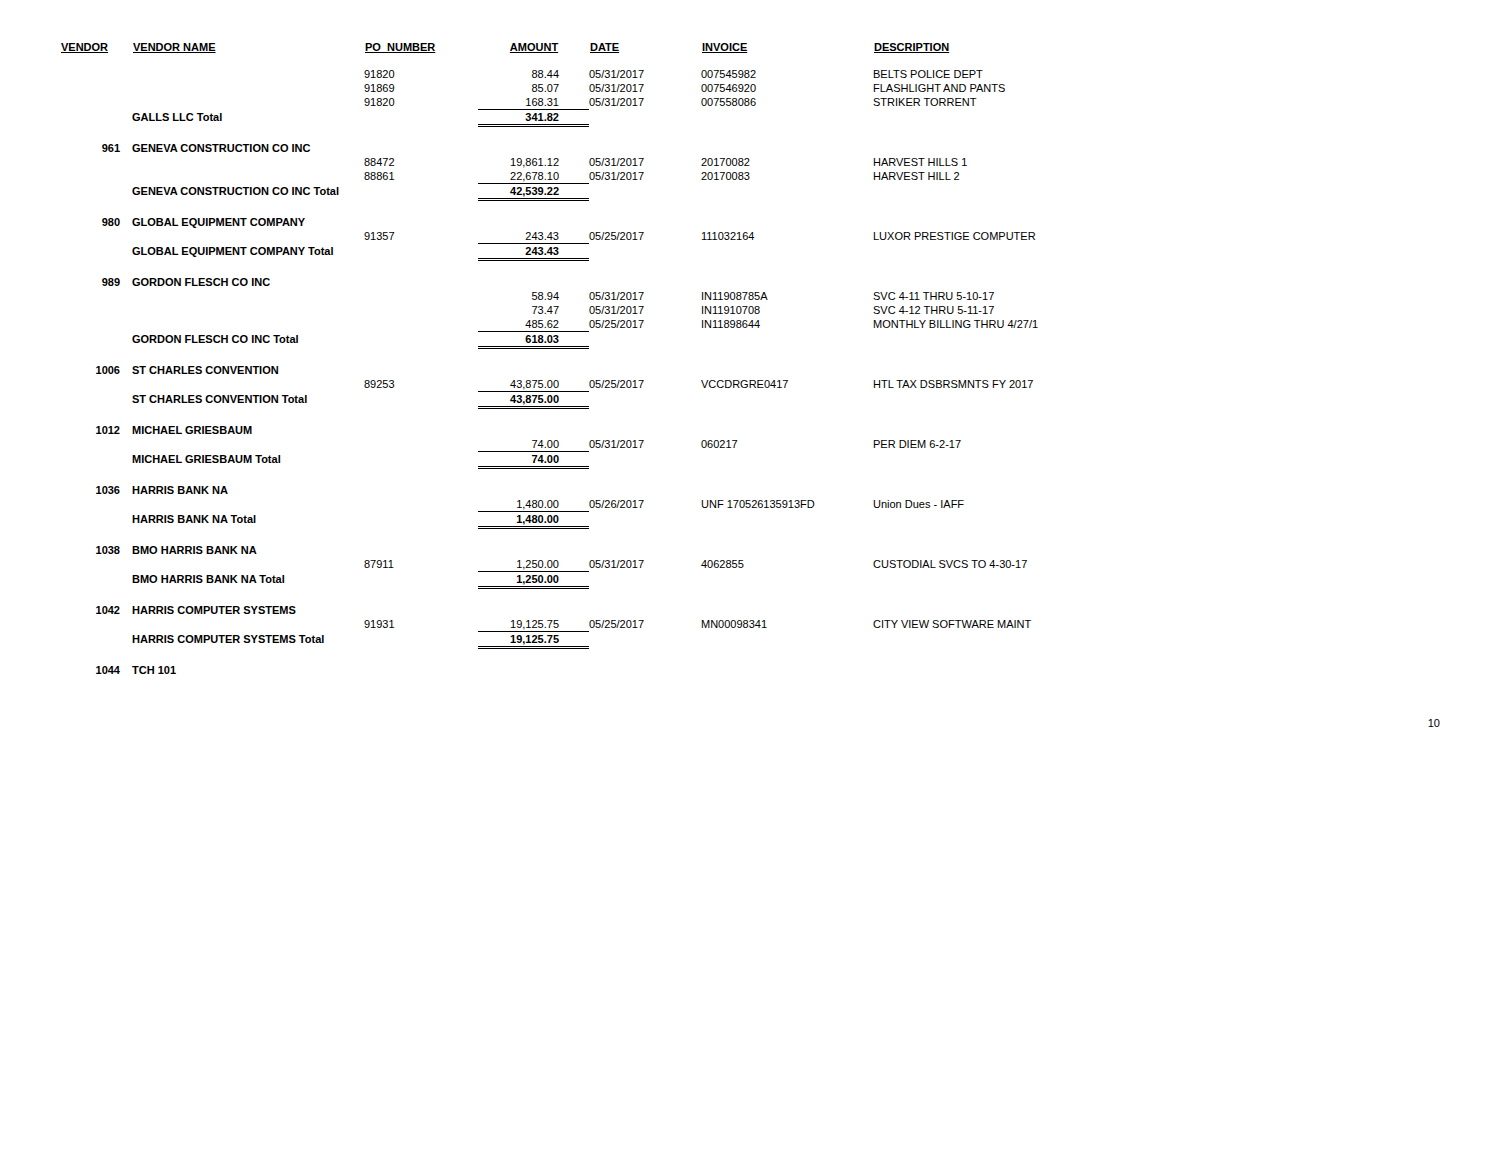| VENDOR | VENDOR NAME | PO_NUMBER | AMOUNT | DATE | INVOICE | DESCRIPTION |
| --- | --- | --- | --- | --- | --- | --- |
| | | 91820 | 88.44 | 05/31/2017 | 007545982 | BELTS POLICE DEPT |
| | | 91869 | 85.07 | 05/31/2017 | 007546920 | FLASHLIGHT AND PANTS |
| | | 91820 | 168.31 | 05/31/2017 | 007558086 | STRIKER TORRENT |
| | GALLS LLC Total | | 341.82 | | | |
| 961 | GENEVA CONSTRUCTION CO INC | | | | | |
| | | 88472 | 19,861.12 | 05/31/2017 | 20170082 | HARVEST HILLS 1 |
| | | 88861 | 22,678.10 | 05/31/2017 | 20170083 | HARVEST HILL 2 |
| | GENEVA CONSTRUCTION CO INC Total | | 42,539.22 | | | |
| 980 | GLOBAL EQUIPMENT COMPANY | | | | | |
| | | 91357 | 243.43 | 05/25/2017 | 111032164 | LUXOR PRESTIGE COMPUTER |
| | GLOBAL EQUIPMENT COMPANY Total | | 243.43 | | | |
| 989 | GORDON FLESCH CO INC | | | | | |
| | | | 58.94 | 05/31/2017 | IN11908785A | SVC 4-11 THRU 5-10-17 |
| | | | 73.47 | 05/31/2017 | IN11910708 | SVC 4-12 THRU 5-11-17 |
| | | | 485.62 | 05/25/2017 | IN11898644 | MONTHLY BILLING THRU 4/27/1 |
| | GORDON FLESCH CO INC Total | | 618.03 | | | |
| 1006 | ST CHARLES CONVENTION | | | | | |
| | | 89253 | 43,875.00 | 05/25/2017 | VCCDRGRE0417 | HTL TAX DSBRSMNTS FY 2017 |
| | ST CHARLES CONVENTION Total | | 43,875.00 | | | |
| 1012 | MICHAEL GRIESBAUM | | | | | |
| | | | 74.00 | 05/31/2017 | 060217 | PER DIEM 6-2-17 |
| | MICHAEL GRIESBAUM Total | | 74.00 | | | |
| 1036 | HARRIS BANK NA | | | | | |
| | | | 1,480.00 | 05/26/2017 | UNF 170526135913FD | Union Dues - IAFF |
| | HARRIS BANK NA Total | | 1,480.00 | | | |
| 1038 | BMO HARRIS BANK NA | | | | | |
| | | 87911 | 1,250.00 | 05/31/2017 | 4062855 | CUSTODIAL SVCS TO 4-30-17 |
| | BMO HARRIS BANK NA Total | | 1,250.00 | | | |
| 1042 | HARRIS COMPUTER SYSTEMS | | | | | |
| | | 91931 | 19,125.75 | 05/25/2017 | MN00098341 | CITY VIEW SOFTWARE MAINT |
| | HARRIS COMPUTER SYSTEMS Total | | 19,125.75 | | | |
| 1044 | TCH 101 | | | | | |
10